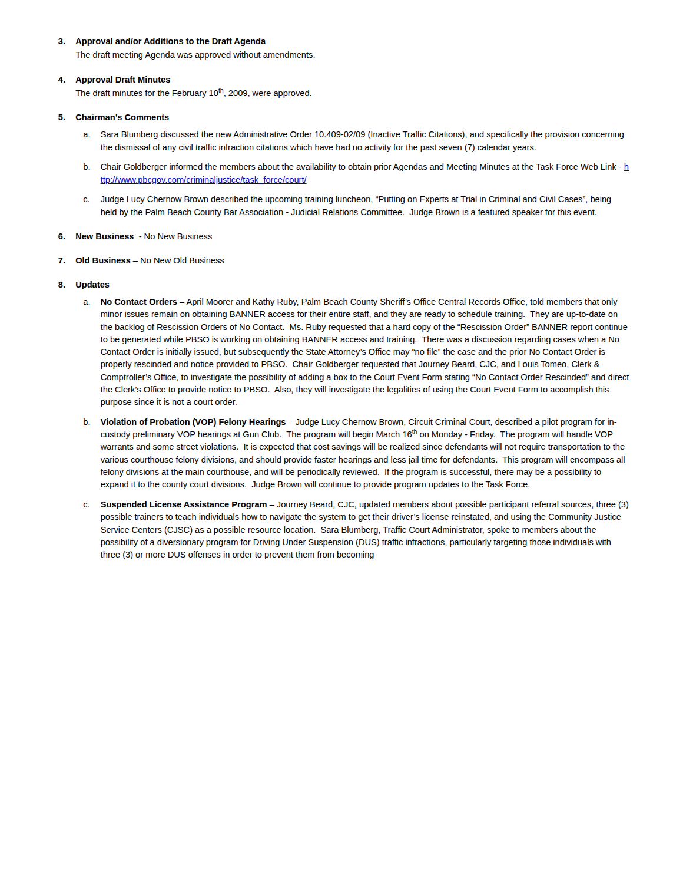Approval and/or Additions to the Draft Agenda
The draft meeting Agenda was approved without amendments.
Approval Draft Minutes
The draft minutes for the February 10th, 2009, were approved.
Chairman’s Comments
Sara Blumberg discussed the new Administrative Order 10.409-02/09 (Inactive Traffic Citations), and specifically the provision concerning the dismissal of any civil traffic infraction citations which have had no activity for the past seven (7) calendar years.
Chair Goldberger informed the members about the availability to obtain prior Agendas and Meeting Minutes at the Task Force Web Link - http://www.pbcgov.com/criminaljustice/task_force/court/
Judge Lucy Chernow Brown described the upcoming training luncheon, “Putting on Experts at Trial in Criminal and Civil Cases”, being held by the Palm Beach County Bar Association - Judicial Relations Committee. Judge Brown is a featured speaker for this event.
New Business - No New Business
Old Business – No New Old Business
Updates
No Contact Orders – April Moorer and Kathy Ruby, Palm Beach County Sheriff’s Office Central Records Office, told members that only minor issues remain on obtaining BANNER access for their entire staff, and they are ready to schedule training. They are up-to-date on the backlog of Rescission Orders of No Contact. Ms. Ruby requested that a hard copy of the “Rescission Order” BANNER report continue to be generated while PBSO is working on obtaining BANNER access and training. There was a discussion regarding cases when a No Contact Order is initially issued, but subsequently the State Attorney’s Office may “no file” the case and the prior No Contact Order is properly rescinded and notice provided to PBSO. Chair Goldberger requested that Journey Beard, CJC, and Louis Tomeo, Clerk & Comptroller’s Office, to investigate the possibility of adding a box to the Court Event Form stating “No Contact Order Rescinded” and direct the Clerk’s Office to provide notice to PBSO. Also, they will investigate the legalities of using the Court Event Form to accomplish this purpose since it is not a court order.
Violation of Probation (VOP) Felony Hearings – Judge Lucy Chernow Brown, Circuit Criminal Court, described a pilot program for in-custody preliminary VOP hearings at Gun Club. The program will begin March 16th on Monday - Friday. The program will handle VOP warrants and some street violations. It is expected that cost savings will be realized since defendants will not require transportation to the various courthouse felony divisions, and should provide faster hearings and less jail time for defendants. This program will encompass all felony divisions at the main courthouse, and will be periodically reviewed. If the program is successful, there may be a possibility to expand it to the county court divisions. Judge Brown will continue to provide program updates to the Task Force.
Suspended License Assistance Program – Journey Beard, CJC, updated members about possible participant referral sources, three (3) possible trainers to teach individuals how to navigate the system to get their driver’s license reinstated, and using the Community Justice Service Centers (CJSC) as a possible resource location. Sara Blumberg, Traffic Court Administrator, spoke to members about the possibility of a diversionary program for Driving Under Suspension (DUS) traffic infractions, particularly targeting those individuals with three (3) or more DUS offenses in order to prevent them from becoming